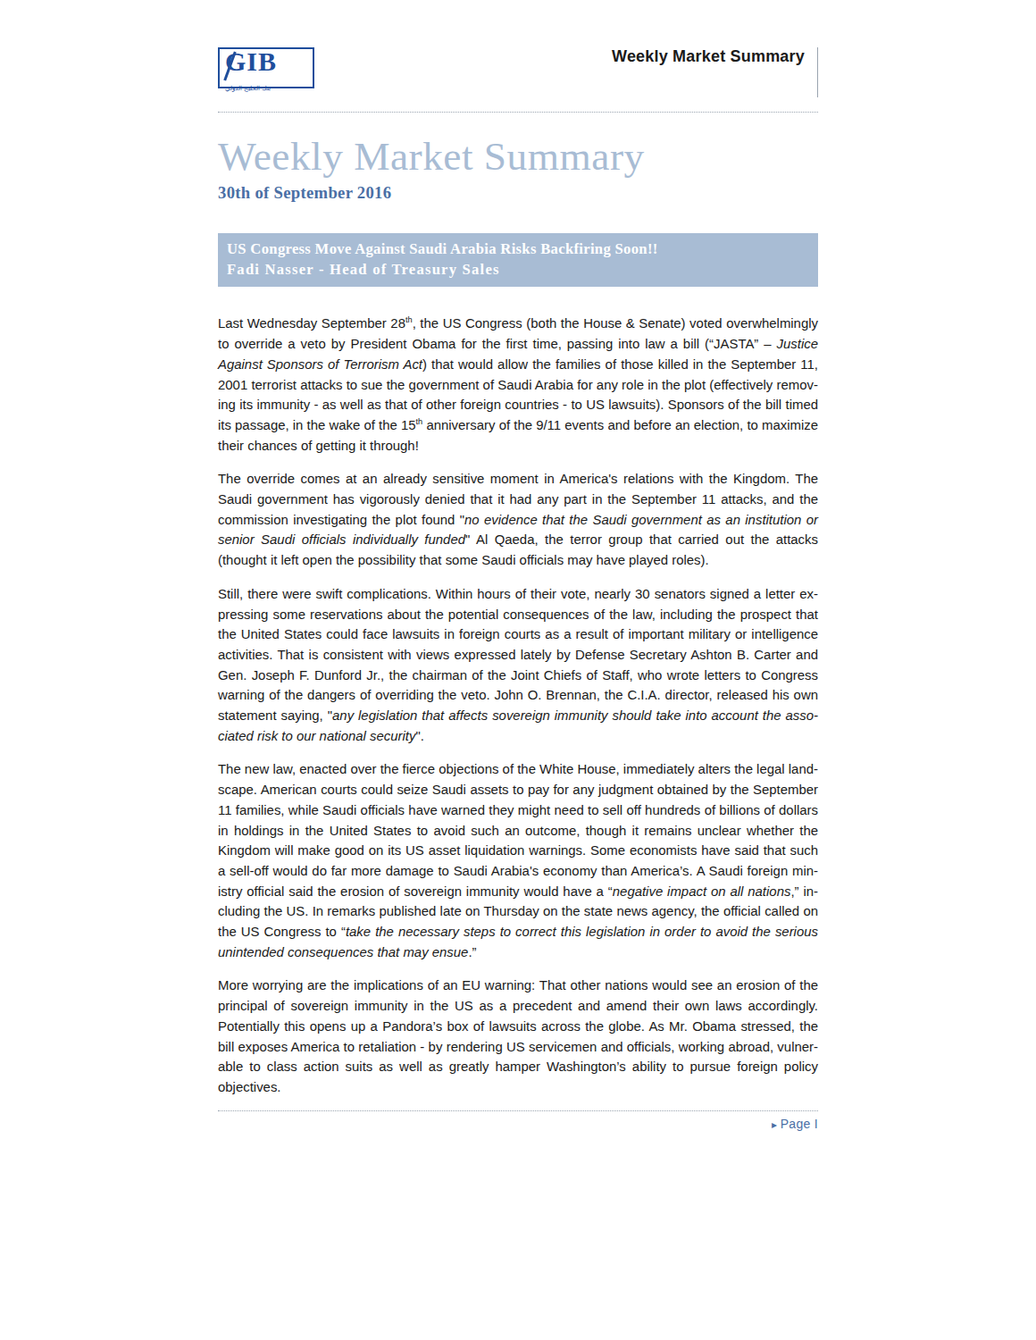GIB
بنك الخليج الدولي
Weekly Market Summary
Weekly Market Summary
30th of September 2016
US Congress Move Against Saudi Arabia Risks Backfiring Soon!!
Fadi Nasser - Head of Treasury Sales
Last Wednesday September 28th, the US Congress (both the House & Senate) voted overwhelmingly to override a veto by President Obama for the first time, passing into law a bill (“JASTA” – Justice Against Sponsors of Terrorism Act) that would allow the families of those killed in the September 11, 2001 terrorist attacks to sue the government of Saudi Arabia for any role in the plot (effectively removing its immunity - as well as that of other foreign countries - to US lawsuits). Sponsors of the bill timed its passage, in the wake of the 15th anniversary of the 9/11 events and before an election, to maximize their chances of getting it through!
The override comes at an already sensitive moment in America's relations with the Kingdom. The Saudi government has vigorously denied that it had any part in the September 11 attacks, and the commission investigating the plot found "no evidence that the Saudi government as an institution or senior Saudi officials individually funded" Al Qaeda, the terror group that carried out the attacks (thought it left open the possibility that some Saudi officials may have played roles).
Still, there were swift complications. Within hours of their vote, nearly 30 senators signed a letter expressing some reservations about the potential consequences of the law, including the prospect that the United States could face lawsuits in foreign courts as a result of important military or intelligence activities. That is consistent with views expressed lately by Defense Secretary Ashton B. Carter and Gen. Joseph F. Dunford Jr., the chairman of the Joint Chiefs of Staff, who wrote letters to Congress warning of the dangers of overriding the veto. John O. Brennan, the C.I.A. director, released his own statement saying, "any legislation that affects sovereign immunity should take into account the associated risk to our national security".
The new law, enacted over the fierce objections of the White House, immediately alters the legal landscape. American courts could seize Saudi assets to pay for any judgment obtained by the September 11 families, while Saudi officials have warned they might need to sell off hundreds of billions of dollars in holdings in the United States to avoid such an outcome, though it remains unclear whether the Kingdom will make good on its US asset liquidation warnings. Some economists have said that such a sell-off would do far more damage to Saudi Arabia's economy than America’s. A Saudi foreign ministry official said the erosion of sovereign immunity would have a “negative impact on all nations,” including the US. In remarks published late on Thursday on the state news agency, the official called on the US Congress to “take the necessary steps to correct this legislation in order to avoid the serious unintended consequences that may ensue.”
More worrying are the implications of an EU warning: That other nations would see an erosion of the principal of sovereign immunity in the US as a precedent and amend their own laws accordingly. Potentially this opens up a Pandora’s box of lawsuits across the globe. As Mr. Obama stressed, the bill exposes America to retaliation - by rendering US servicemen and officials, working abroad, vulnerable to class action suits as well as greatly hamper Washington’s ability to pursue foreign policy objectives.
▸Page I